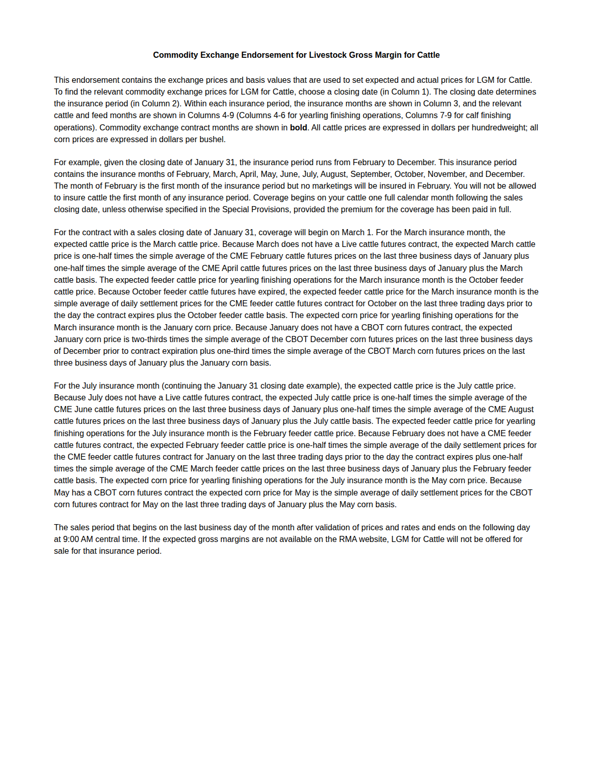Commodity Exchange Endorsement for Livestock Gross Margin for Cattle
This endorsement contains the exchange prices and basis values that are used to set expected and actual prices for LGM for Cattle. To find the relevant commodity exchange prices for LGM for Cattle, choose a closing date (in Column 1). The closing date determines the insurance period (in Column 2). Within each insurance period, the insurance months are shown in Column 3, and the relevant cattle and feed months are shown in Columns 4-9 (Columns 4-6 for yearling finishing operations, Columns 7-9 for calf finishing operations). Commodity exchange contract months are shown in bold. All cattle prices are expressed in dollars per hundredweight; all corn prices are expressed in dollars per bushel.
For example, given the closing date of January 31, the insurance period runs from February to December. This insurance period contains the insurance months of February, March, April, May, June, July, August, September, October, November, and December. The month of February is the first month of the insurance period but no marketings will be insured in February. You will not be allowed to insure cattle the first month of any insurance period. Coverage begins on your cattle one full calendar month following the sales closing date, unless otherwise specified in the Special Provisions, provided the premium for the coverage has been paid in full.
For the contract with a sales closing date of January 31, coverage will begin on March 1. For the March insurance month, the expected cattle price is the March cattle price. Because March does not have a Live cattle futures contract, the expected March cattle price is one-half times the simple average of the CME February cattle futures prices on the last three business days of January plus one-half times the simple average of the CME April cattle futures prices on the last three business days of January plus the March cattle basis. The expected feeder cattle price for yearling finishing operations for the March insurance month is the October feeder cattle price. Because October feeder cattle futures have expired, the expected feeder cattle price for the March insurance month is the simple average of daily settlement prices for the CME feeder cattle futures contract for October on the last three trading days prior to the day the contract expires plus the October feeder cattle basis. The expected corn price for yearling finishing operations for the March insurance month is the January corn price. Because January does not have a CBOT corn futures contract, the expected January corn price is two-thirds times the simple average of the CBOT December corn futures prices on the last three business days of December prior to contract expiration plus one-third times the simple average of the CBOT March corn futures prices on the last three business days of January plus the January corn basis.
For the July insurance month (continuing the January 31 closing date example), the expected cattle price is the July cattle price. Because July does not have a Live cattle futures contract, the expected July cattle price is one-half times the simple average of the CME June cattle futures prices on the last three business days of January plus one-half times the simple average of the CME August cattle futures prices on the last three business days of January plus the July cattle basis. The expected feeder cattle price for yearling finishing operations for the July insurance month is the February feeder cattle price. Because February does not have a CME feeder cattle futures contract, the expected February feeder cattle price is one-half times the simple average of the daily settlement prices for the CME feeder cattle futures contract for January on the last three trading days prior to the day the contract expires plus one-half times the simple average of the CME March feeder cattle prices on the last three business days of January plus the February feeder cattle basis. The expected corn price for yearling finishing operations for the July insurance month is the May corn price. Because May has a CBOT corn futures contract the expected corn price for May is the simple average of daily settlement prices for the CBOT corn futures contract for May on the last three trading days of January plus the May corn basis.
The sales period that begins on the last business day of the month after validation of prices and rates and ends on the following day at 9:00 AM central time. If the expected gross margins are not available on the RMA website, LGM for Cattle will not be offered for sale for that insurance period.